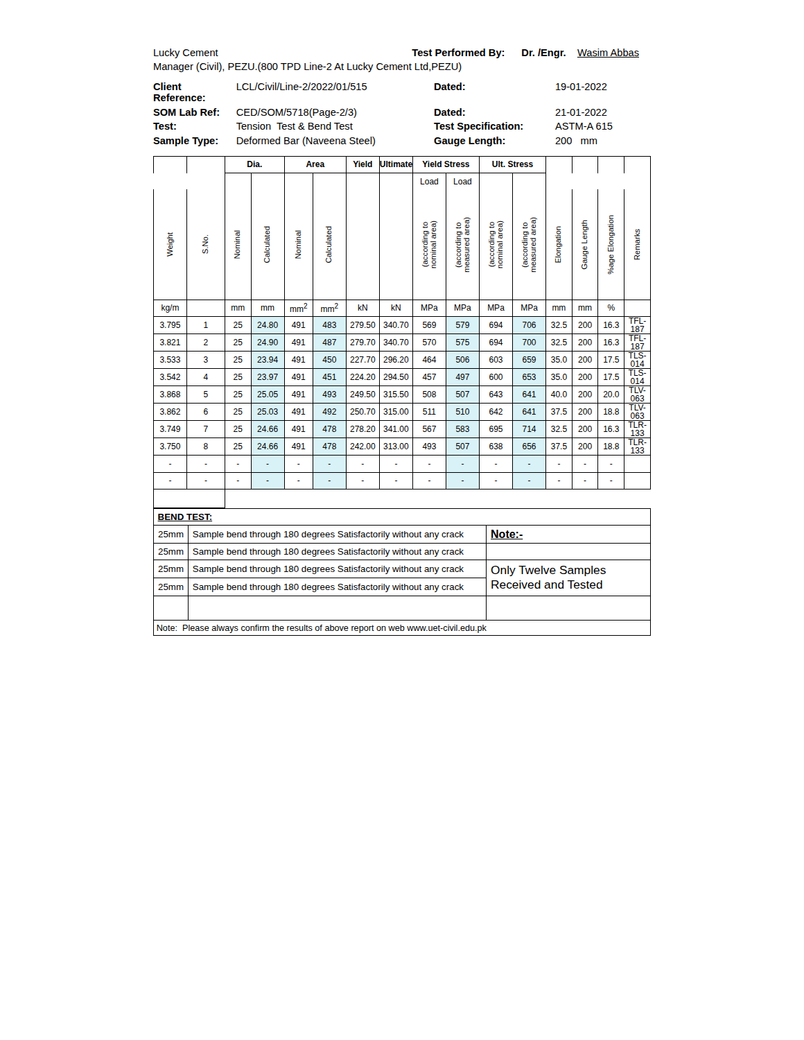Lucky Cement
Test Performed By:
Dr. /Engr. Wasim Abbas
Manager (Civil), PEZU.(800 TPD Line-2 At Lucky Cement Ltd,PEZU)
| Client Reference: | LCL/Civil/Line-2/2022/01/515 | Dated: | 19-01-2022 |
| SOM Lab Ref: | CED/SOM/5718(Page-2/3) | Dated: | 21-01-2022 |
| Test: | Tension Test & Bend Test | Test Specification: | ASTM-A 615 |
| Sample Type: | Deformed Bar (Naveena Steel) | Gauge Length: | 200 mm |
| | | Dia. | Area | Yield | Ultimate | Yield Stress | Ult. Stress | | | | |
| | | | | | | Load | Load | | | | | | | | |
| Weight | S.No. | Nominal | Calculated | Nominal | Calculated | | | (according to nominal area) | (according to measured area) | (according to nominal area) | (according to measured area) | Elongation | Gauge Length | %age Elongation | Remarks |
| kg/m | | mm | mm | mm 2 | mm 2 | kN | kN | MPa | MPa | MPa | MPa | mm | mm | % | |
| 3.795 | 1 | 25 | 24.80 | 491 | 483 | 279.50 | 340.70 | 569 | 579 | 694 | 706 | 32.5 | 200 | 16.3 | TFL-187 |
| 3.821 | 2 | 25 | 24.90 | 491 | 487 | 279.70 | 340.70 | 570 | 575 | 694 | 700 | 32.5 | 200 | 16.3 | TFL-187 |
| 3.533 | 3 | 25 | 23.94 | 491 | 450 | 227.70 | 296.20 | 464 | 506 | 603 | 659 | 35.0 | 200 | 17.5 | TLS-014 |
| 3.542 | 4 | 25 | 23.97 | 491 | 451 | 224.20 | 294.50 | 457 | 497 | 600 | 653 | 35.0 | 200 | 17.5 | TLS-014 |
| 3.868 | 5 | 25 | 25.05 | 491 | 493 | 249.50 | 315.50 | 508 | 507 | 643 | 641 | 40.0 | 200 | 20.0 | TLV-063 |
| 3.862 | 6 | 25 | 25.03 | 491 | 492 | 250.70 | 315.00 | 511 | 510 | 642 | 641 | 37.5 | 200 | 18.8 | TLV-063 |
| 3.749 | 7 | 25 | 24.66 | 491 | 478 | 278.20 | 341.00 | 567 | 583 | 695 | 714 | 32.5 | 200 | 16.3 | TLR-133 |
| 3.750 | 8 | 25 | 24.66 | 491 | 478 | 242.00 | 313.00 | 493 | 507 | 638 | 656 | 37.5 | 200 | 18.8 | TLR-133 |
| - | - | - | - | - | - | - | - | - | - | - | - | - | - | - | |
| - | - | - | - | - | - | - | - | - | - | - | - | - | - | - | |
| BEND TEST: | |
| 25mm | Sample bend through 180 degrees Satisfactorily without any crack | Note:- |
| 25mm | Sample bend through 180 degrees Satisfactorily without any crack | |
| 25mm | Sample bend through 180 degrees Satisfactorily without any crack | Only Twelve Samples Received and Tested |
| 25mm | Sample bend through 180 degrees Satisfactorily without any crack |
Note: Please always confirm the results of above report on web www.uet-civil.edu.pk